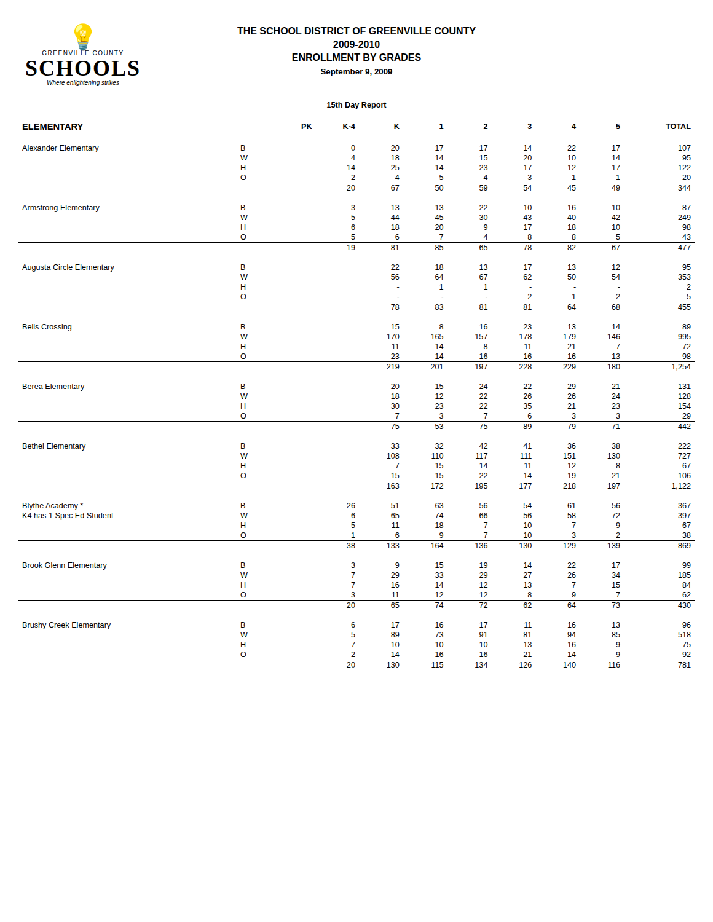💡
GREENVILLE COUNTY
SCHOOLS
Where enlightening strikes
THE SCHOOL DISTRICT OF GREENVILLE COUNTY
2009-2010
ENROLLMENT BY GRADES
September 9, 2009
15th Day Report
| ELEMENTARY | | PK | K-4 | K | 1 | 2 | 3 | 4 | 5 | TOTAL |
| --- | --- | --- | --- | --- | --- | --- | --- | --- | --- | --- |
| Alexander Elementary | B | | 0 | 20 | 17 | 17 | 14 | 22 | 17 | 107 |
| | W | | 4 | 18 | 14 | 15 | 20 | 10 | 14 | 95 |
| | H | | 14 | 25 | 14 | 23 | 17 | 12 | 17 | 122 |
| | O | | 2 | 4 | 5 | 4 | 3 | 1 | 1 | 20 |
| | | | 20 | 67 | 50 | 59 | 54 | 45 | 49 | 344 |
| Armstrong Elementary | B | | 3 | 13 | 13 | 22 | 10 | 16 | 10 | 87 |
| | W | | 5 | 44 | 45 | 30 | 43 | 40 | 42 | 249 |
| | H | | 6 | 18 | 20 | 9 | 17 | 18 | 10 | 98 |
| | O | | 5 | 6 | 7 | 4 | 8 | 8 | 5 | 43 |
| | | | 19 | 81 | 85 | 65 | 78 | 82 | 67 | 477 |
| Augusta Circle Elementary | B | | | 22 | 18 | 13 | 17 | 13 | 12 | 95 |
| | W | | | 56 | 64 | 67 | 62 | 50 | 54 | 353 |
| | H | | | - | 1 | 1 | - | - | - | 2 |
| | O | | | - | - | - | 2 | 1 | 2 | 5 |
| | | | | 78 | 83 | 81 | 81 | 64 | 68 | 455 |
| Bells Crossing | B | | | 15 | 8 | 16 | 23 | 13 | 14 | 89 |
| | W | | | 170 | 165 | 157 | 178 | 179 | 146 | 995 |
| | H | | | 11 | 14 | 8 | 11 | 21 | 7 | 72 |
| | O | | | 23 | 14 | 16 | 16 | 16 | 13 | 98 |
| | | | | 219 | 201 | 197 | 228 | 229 | 180 | 1,254 |
| Berea Elementary | B | | | 20 | 15 | 24 | 22 | 29 | 21 | 131 |
| | W | | | 18 | 12 | 22 | 26 | 26 | 24 | 128 |
| | H | | | 30 | 23 | 22 | 35 | 21 | 23 | 154 |
| | O | | | 7 | 3 | 7 | 6 | 3 | 3 | 29 |
| | | | | 75 | 53 | 75 | 89 | 79 | 71 | 442 |
| Bethel Elementary | B | | | 33 | 32 | 42 | 41 | 36 | 38 | 222 |
| | W | | | 108 | 110 | 117 | 111 | 151 | 130 | 727 |
| | H | | | 7 | 15 | 14 | 11 | 12 | 8 | 67 |
| | O | | | 15 | 15 | 22 | 14 | 19 | 21 | 106 |
| | | | | 163 | 172 | 195 | 177 | 218 | 197 | 1,122 |
| Blythe Academy * | B | | 26 | 51 | 63 | 56 | 54 | 61 | 56 | 367 |
| K4 has 1 Spec Ed Student | W | | 6 | 65 | 74 | 66 | 56 | 58 | 72 | 397 |
| | H | | 5 | 11 | 18 | 7 | 10 | 7 | 9 | 67 |
| | O | | 1 | 6 | 9 | 7 | 10 | 3 | 2 | 38 |
| | | | 38 | 133 | 164 | 136 | 130 | 129 | 139 | 869 |
| Brook Glenn Elementary | B | | 3 | 9 | 15 | 19 | 14 | 22 | 17 | 99 |
| | W | | 7 | 29 | 33 | 29 | 27 | 26 | 34 | 185 |
| | H | | 7 | 16 | 14 | 12 | 13 | 7 | 15 | 84 |
| | O | | 3 | 11 | 12 | 12 | 8 | 9 | 7 | 62 |
| | | | 20 | 65 | 74 | 72 | 62 | 64 | 73 | 430 |
| Brushy Creek Elementary | B | | 6 | 17 | 16 | 17 | 11 | 16 | 13 | 96 |
| | W | | 5 | 89 | 73 | 91 | 81 | 94 | 85 | 518 |
| | H | | 7 | 10 | 10 | 10 | 13 | 16 | 9 | 75 |
| | O | | 2 | 14 | 16 | 16 | 21 | 14 | 9 | 92 |
| | | | 20 | 130 | 115 | 134 | 126 | 140 | 116 | 781 |